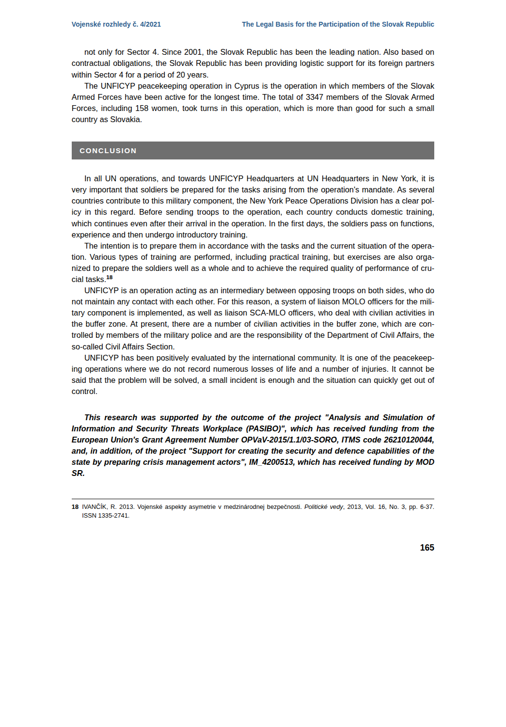Vojenské rozhledy č. 4/2021 The Legal Basis for the Participation of the Slovak Republic
not only for Sector 4. Since 2001, the Slovak Republic has been the leading nation. Also based on contractual obligations, the Slovak Republic has been providing logistic support for its foreign partners within Sector 4 for a period of 20 years.
The UNFICYP peacekeeping operation in Cyprus is the operation in which members of the Slovak Armed Forces have been active for the longest time. The total of 3347 members of the Slovak Armed Forces, including 158 women, took turns in this operation, which is more than good for such a small country as Slovakia.
Conclusion
In all UN operations, and towards UNFICYP Headquarters at UN Headquarters in New York, it is very important that soldiers be prepared for the tasks arising from the operation's mandate. As several countries contribute to this military component, the New York Peace Operations Division has a clear policy in this regard. Before sending troops to the operation, each country conducts domestic training, which continues even after their arrival in the operation. In the first days, the soldiers pass on functions, experience and then undergo introductory training.
The intention is to prepare them in accordance with the tasks and the current situation of the operation. Various types of training are performed, including practical training, but exercises are also organized to prepare the soldiers well as a whole and to achieve the required quality of performance of crucial tasks.18
UNFICYP is an operation acting as an intermediary between opposing troops on both sides, who do not maintain any contact with each other. For this reason, a system of liaison MOLO officers for the military component is implemented, as well as liaison SCA-MLO officers, who deal with civilian activities in the buffer zone. At present, there are a number of civilian activities in the buffer zone, which are controlled by members of the military police and are the responsibility of the Department of Civil Affairs, the so-called Civil Affairs Section.
UNFICYP has been positively evaluated by the international community. It is one of the peacekeeping operations where we do not record numerous losses of life and a number of injuries. It cannot be said that the problem will be solved, a small incident is enough and the situation can quickly get out of control.
This research was supported by the outcome of the project "Analysis and Simulation of Information and Security Threats Workplace (PASIBO)", which has received funding from the European Union's Grant Agreement Number OPVaV-2015/1.1/03-SORO, ITMS code 26210120044, and, in addition, of the project "Support for creating the security and defence capabilities of the state by preparing crisis management actors", IM_4200513, which has received funding by MOD SR.
18 IVANČÍK, R. 2013. Vojenské aspekty asymetrie v medzinárodnej bezpečnosti. Politické vedy, 2013, Vol. 16, No. 3, pp. 6-37. ISSN 1335-2741.
165